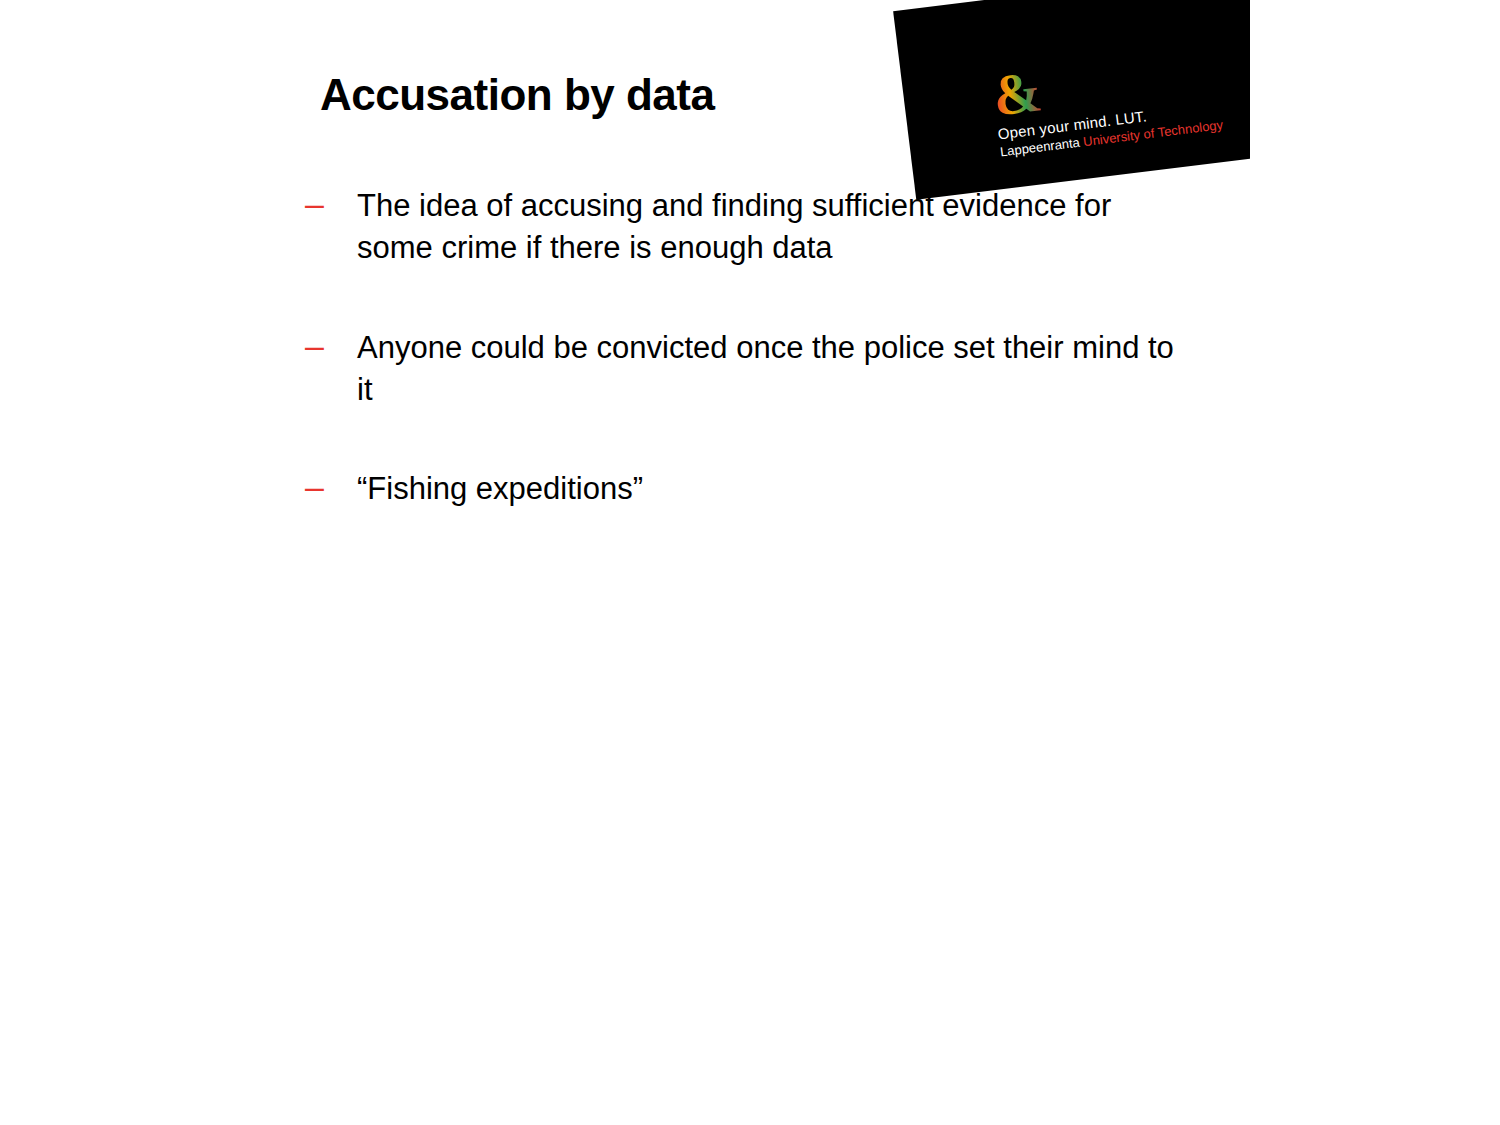&
Open your mind. LUT.
Lappeenranta University of Technology
Accusation by data
The idea of accusing and finding sufficient evidence for some crime if there is enough data
Anyone could be convicted once the police set their mind to it
“Fishing expeditions”